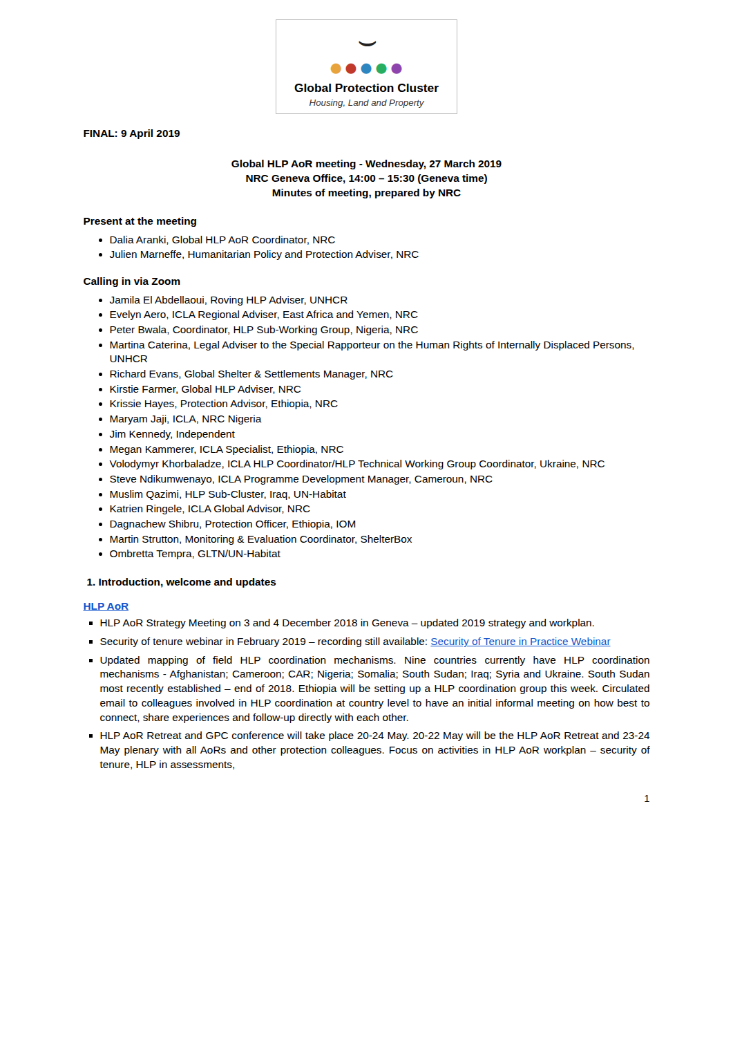⌣
●●●●●
Global Protection Cluster
Housing, Land and Property
FINAL: 9 April 2019
Global HLP AoR meeting - Wednesday, 27 March 2019
NRC Geneva Office, 14:00 – 15:30 (Geneva time)
Minutes of meeting, prepared by NRC
Present at the meeting
Dalia Aranki, Global HLP AoR Coordinator, NRC
Julien Marneffe, Humanitarian Policy and Protection Adviser, NRC
Calling in via Zoom
Jamila El Abdellaoui, Roving HLP Adviser, UNHCR
Evelyn Aero, ICLA Regional Adviser, East Africa and Yemen, NRC
Peter Bwala, Coordinator, HLP Sub-Working Group, Nigeria, NRC
Martina Caterina, Legal Adviser to the Special Rapporteur on the Human Rights of Internally Displaced Persons, UNHCR
Richard Evans, Global Shelter & Settlements Manager, NRC
Kirstie Farmer, Global HLP Adviser, NRC
Krissie Hayes, Protection Advisor, Ethiopia, NRC
Maryam Jaji, ICLA, NRC Nigeria
Jim Kennedy, Independent
Megan Kammerer, ICLA Specialist, Ethiopia, NRC
Volodymyr Khorbaladze, ICLA HLP Coordinator/HLP Technical Working Group Coordinator, Ukraine, NRC
Steve Ndikumwenayo, ICLA Programme Development Manager, Cameroun, NRC
Muslim Qazimi, HLP Sub-Cluster, Iraq, UN-Habitat
Katrien Ringele, ICLA Global Advisor, NRC
Dagnachew Shibru, Protection Officer, Ethiopia, IOM
Martin Strutton, Monitoring & Evaluation Coordinator, ShelterBox
Ombretta Tempra, GLTN/UN-Habitat
Introduction, welcome and updates
HLP AoR
HLP AoR Strategy Meeting on 3 and 4 December 2018 in Geneva – updated 2019 strategy and workplan.
Security of tenure webinar in February 2019 – recording still available: Security of Tenure in Practice Webinar
Updated mapping of field HLP coordination mechanisms. Nine countries currently have HLP coordination mechanisms - Afghanistan; Cameroon; CAR; Nigeria; Somalia; South Sudan; Iraq; Syria and Ukraine. South Sudan most recently established – end of 2018. Ethiopia will be setting up a HLP coordination group this week. Circulated email to colleagues involved in HLP coordination at country level to have an initial informal meeting on how best to connect, share experiences and follow-up directly with each other.
HLP AoR Retreat and GPC conference will take place 20-24 May. 20-22 May will be the HLP AoR Retreat and 23-24 May plenary with all AoRs and other protection colleagues. Focus on activities in HLP AoR workplan – security of tenure, HLP in assessments,
1